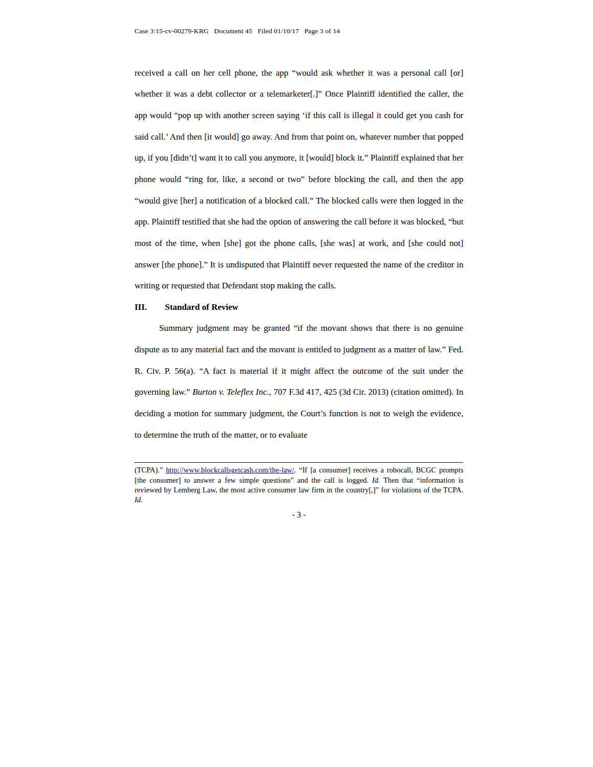Case 3:15-cv-00279-KRG Document 45 Filed 01/10/17 Page 3 of 14
received a call on her cell phone, the app “would ask whether it was a personal call [or] whether it was a debt collector or a telemarketer[.]” Once Plaintiff identified the caller, the app would “pop up with another screen saying ‘if this call is illegal it could get you cash for said call.’ And then [it would] go away. And from that point on, whatever number that popped up, if you [didn’t] want it to call you anymore, it [would] block it.” Plaintiff explained that her phone would “ring for, like, a second or two” before blocking the call, and then the app “would give [her] a notification of a blocked call.” The blocked calls were then logged in the app. Plaintiff testified that she had the option of answering the call before it was blocked, “but most of the time, when [she] got the phone calls, [she was] at work, and [she could not] answer [the phone].” It is undisputed that Plaintiff never requested the name of the creditor in writing or requested that Defendant stop making the calls.
III. Standard of Review
Summary judgment may be granted “if the movant shows that there is no genuine dispute as to any material fact and the movant is entitled to judgment as a matter of law.” Fed. R. Civ. P. 56(a). “A fact is material if it might affect the outcome of the suit under the governing law.” Burton v. Teleflex Inc., 707 F.3d 417, 425 (3d Cir. 2013) (citation omitted). In deciding a motion for summary judgment, the Court’s function is not to weigh the evidence, to determine the truth of the matter, or to evaluate
(TCPA).” http://www.blockcallsgetcash.com/the-law/. “If [a consumer] receives a robocall, BCGC prompts [the consumer] to answer a few simple questions” and the call is logged. Id. Then that “information is reviewed by Lemberg Law, the most active consumer law firm in the country[,]” for violations of the TCPA. Id.
- 3 -